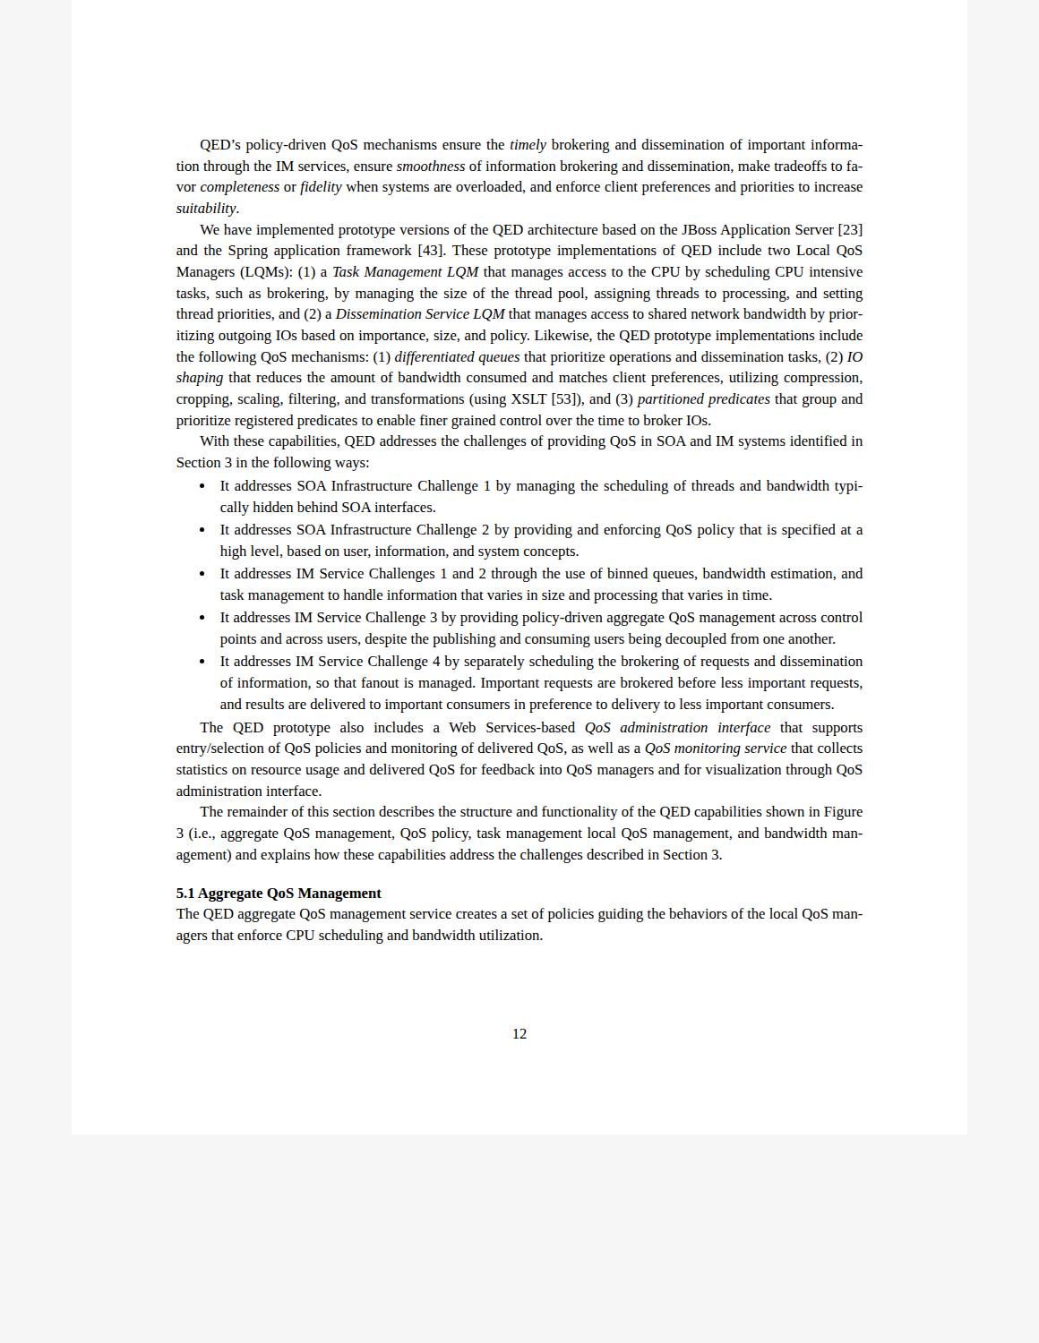QED’s policy-driven QoS mechanisms ensure the timely brokering and dissemination of important information through the IM services, ensure smoothness of information brokering and dissemination, make tradeoffs to favor completeness or fidelity when systems are overloaded, and enforce client preferences and priorities to increase suitability.
We have implemented prototype versions of the QED architecture based on the JBoss Application Server [23] and the Spring application framework [43]. These prototype implementations of QED include two Local QoS Managers (LQMs): (1) a Task Management LQM that manages access to the CPU by scheduling CPU intensive tasks, such as brokering, by managing the size of the thread pool, assigning threads to processing, and setting thread priorities, and (2) a Dissemination Service LQM that manages access to shared network bandwidth by prioritizing outgoing IOs based on importance, size, and policy. Likewise, the QED prototype implementations include the following QoS mechanisms: (1) differentiated queues that prioritize operations and dissemination tasks, (2) IO shaping that reduces the amount of bandwidth consumed and matches client preferences, utilizing compression, cropping, scaling, filtering, and transformations (using XSLT [53]), and (3) partitioned predicates that group and prioritize registered predicates to enable finer grained control over the time to broker IOs.
With these capabilities, QED addresses the challenges of providing QoS in SOA and IM systems identified in Section 3 in the following ways:
It addresses SOA Infrastructure Challenge 1 by managing the scheduling of threads and bandwidth typically hidden behind SOA interfaces.
It addresses SOA Infrastructure Challenge 2 by providing and enforcing QoS policy that is specified at a high level, based on user, information, and system concepts.
It addresses IM Service Challenges 1 and 2 through the use of binned queues, bandwidth estimation, and task management to handle information that varies in size and processing that varies in time.
It addresses IM Service Challenge 3 by providing policy-driven aggregate QoS management across control points and across users, despite the publishing and consuming users being decoupled from one another.
It addresses IM Service Challenge 4 by separately scheduling the brokering of requests and dissemination of information, so that fanout is managed. Important requests are brokered before less important requests, and results are delivered to important consumers in preference to delivery to less important consumers.
The QED prototype also includes a Web Services-based QoS administration interface that supports entry/selection of QoS policies and monitoring of delivered QoS, as well as a QoS monitoring service that collects statistics on resource usage and delivered QoS for feedback into QoS managers and for visualization through QoS administration interface.
The remainder of this section describes the structure and functionality of the QED capabilities shown in Figure 3 (i.e., aggregate QoS management, QoS policy, task management local QoS management, and bandwidth management) and explains how these capabilities address the challenges described in Section 3.
5.1 Aggregate QoS Management
The QED aggregate QoS management service creates a set of policies guiding the behaviors of the local QoS managers that enforce CPU scheduling and bandwidth utilization.
12